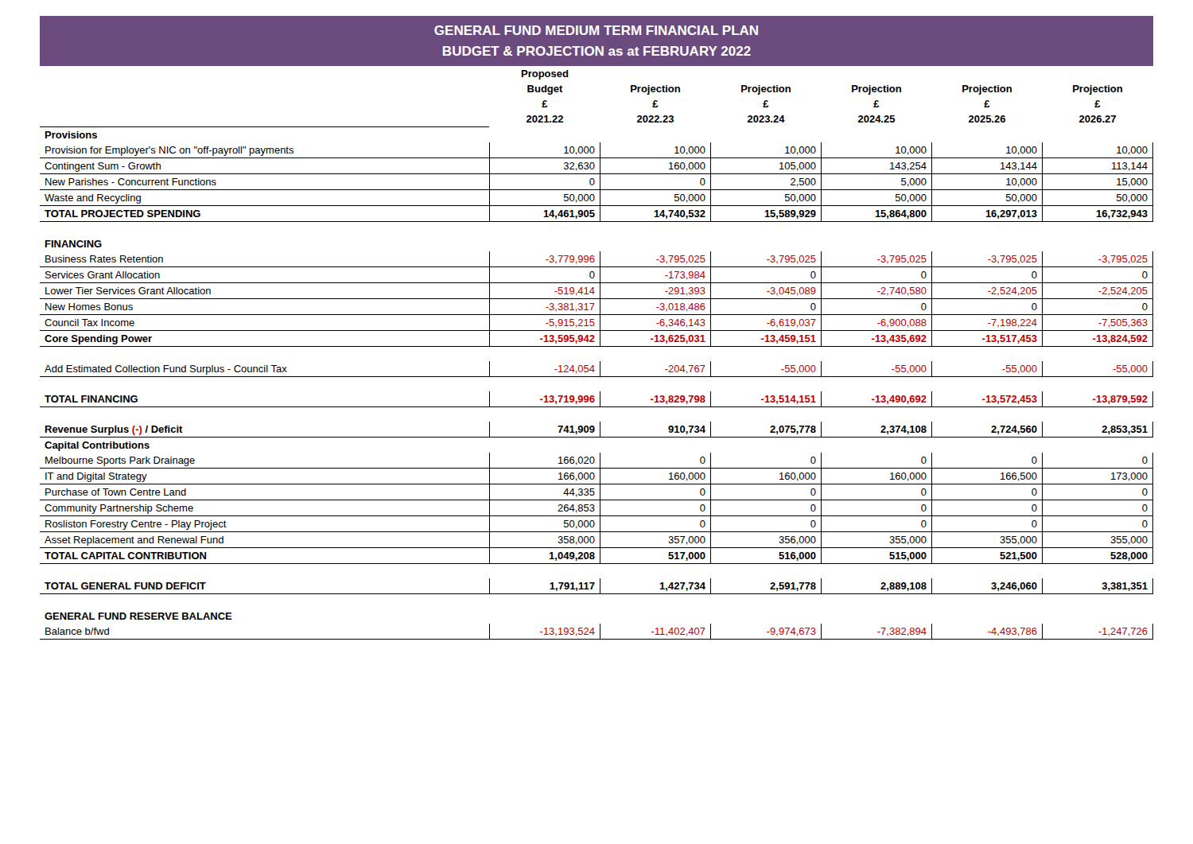GENERAL FUND MEDIUM TERM FINANCIAL PLAN
BUDGET & PROJECTION as at FEBRUARY 2022
| | Proposed | | | | | |
| | Budget | Projection | Projection | Projection | Projection | Projection |
| | £ | £ | £ | £ | £ | £ |
| | 2021.22 | 2022.23 | 2023.24 | 2024.25 | 2025.26 | 2026.27 |
| Provisions | | | | | | |
| Provision for Employer's NIC on "off-payroll" payments | 10,000 | 10,000 | 10,000 | 10,000 | 10,000 | 10,000 |
| Contingent Sum - Growth | 32,630 | 160,000 | 105,000 | 143,254 | 143,144 | 113,144 |
| New Parishes - Concurrent Functions | 0 | 0 | 2,500 | 5,000 | 10,000 | 15,000 |
| Waste and Recycling | 50,000 | 50,000 | 50,000 | 50,000 | 50,000 | 50,000 |
| TOTAL PROJECTED SPENDING | 14,461,905 | 14,740,532 | 15,589,929 | 15,864,800 | 16,297,013 | 16,732,943 |
| FINANCING | | | | | | |
| Business Rates Retention | -3,779,996 | -3,795,025 | -3,795,025 | -3,795,025 | -3,795,025 | -3,795,025 |
| Services Grant Allocation | 0 | -173,984 | 0 | 0 | 0 | 0 |
| Lower Tier Services Grant Allocation | -519,414 | -291,393 | -3,045,089 | -2,740,580 | -2,524,205 | -2,524,205 |
| New Homes Bonus | -3,381,317 | -3,018,486 | 0 | 0 | 0 | 0 |
| Council Tax Income | -5,915,215 | -6,346,143 | -6,619,037 | -6,900,088 | -7,198,224 | -7,505,363 |
| Core Spending Power | -13,595,942 | -13,625,031 | -13,459,151 | -13,435,692 | -13,517,453 | -13,824,592 |
| Add Estimated Collection Fund Surplus - Council Tax | -124,054 | -204,767 | -55,000 | -55,000 | -55,000 | -55,000 |
| TOTAL FINANCING | -13,719,996 | -13,829,798 | -13,514,151 | -13,490,692 | -13,572,453 | -13,879,592 |
| Revenue Surplus (-) / Deficit | 741,909 | 910,734 | 2,075,778 | 2,374,108 | 2,724,560 | 2,853,351 |
| Capital Contributions | | | | | | |
| Melbourne Sports Park Drainage | 166,020 | 0 | 0 | 0 | 0 | 0 |
| IT and Digital Strategy | 166,000 | 160,000 | 160,000 | 160,000 | 166,500 | 173,000 |
| Purchase of Town Centre Land | 44,335 | 0 | 0 | 0 | 0 | 0 |
| Community Partnership Scheme | 264,853 | 0 | 0 | 0 | 0 | 0 |
| Rosliston Forestry Centre - Play Project | 50,000 | 0 | 0 | 0 | 0 | 0 |
| Asset Replacement and Renewal Fund | 358,000 | 357,000 | 356,000 | 355,000 | 355,000 | 355,000 |
| TOTAL CAPITAL CONTRIBUTION | 1,049,208 | 517,000 | 516,000 | 515,000 | 521,500 | 528,000 |
| TOTAL GENERAL FUND DEFICIT | 1,791,117 | 1,427,734 | 2,591,778 | 2,889,108 | 3,246,060 | 3,381,351 |
| GENERAL FUND RESERVE BALANCE | | | | | | |
| Balance b/fwd | -13,193,524 | -11,402,407 | -9,974,673 | -7,382,894 | -4,493,786 | -1,247,726 |